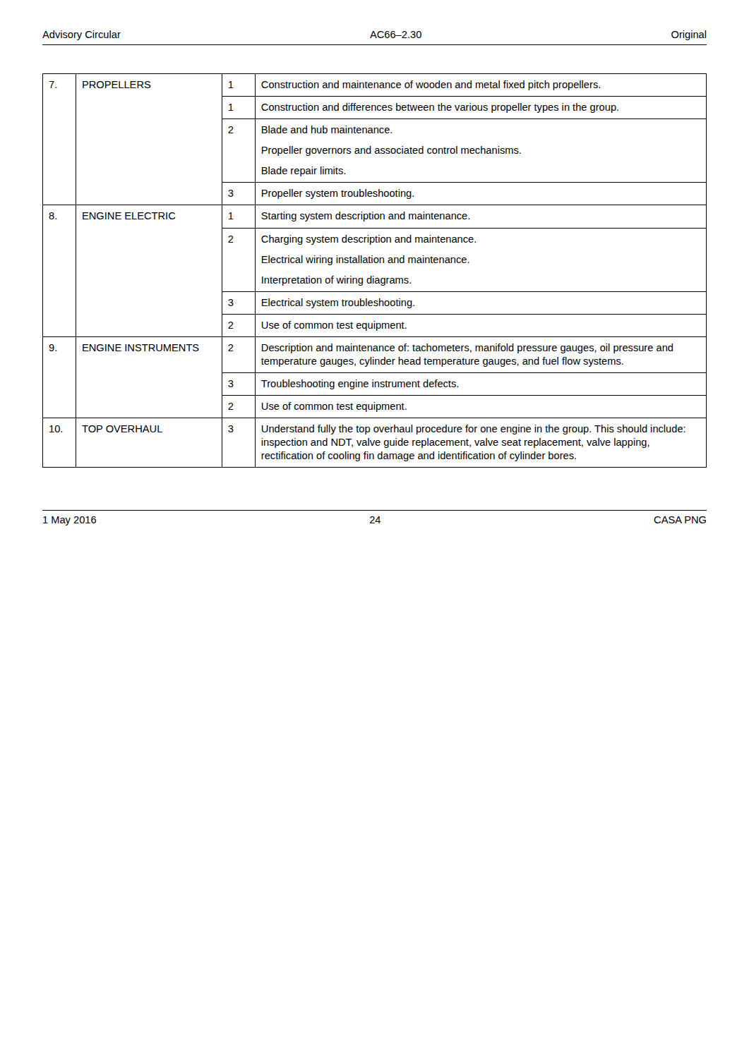Advisory Circular
AC66–2.30
Original
| 7. | PROPELLERS | 1 | Construction and maintenance of wooden and metal fixed pitch propellers. |
| 1 | Construction and differences between the various propeller types in the group. |
| 2 | Blade and hub maintenance. Propeller governors and associated control mechanisms. Blade repair limits. |
| 3 | Propeller system troubleshooting. |
| 8. | ENGINE ELECTRIC | 1 | Starting system description and maintenance. |
| 2 | Charging system description and maintenance. Electrical wiring installation and maintenance. Interpretation of wiring diagrams. |
| 3 | Electrical system troubleshooting. |
| 2 | Use of common test equipment. |
| 9. | ENGINE INSTRUMENTS | 2 | Description and maintenance of: tachometers, manifold pressure gauges, oil pressure and temperature gauges, cylinder head temperature gauges, and fuel flow systems. |
| 3 | Troubleshooting engine instrument defects. |
| 2 | Use of common test equipment. |
| 10. | TOP OVERHAUL | 3 | Understand fully the top overhaul procedure for one engine in the group. This should include: inspection and NDT, valve guide replacement, valve seat replacement, valve lapping, rectification of cooling fin damage and identification of cylinder bores. |
1 May 2016
24
CASA PNG